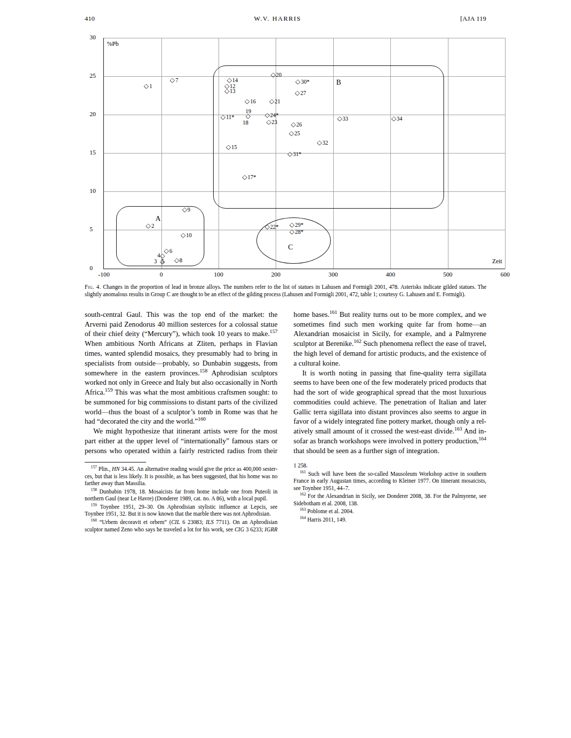410 W.V. HARRIS [AJA 119
%Pb Zeit
30 25 20 15 10 5 0 -100 0 100 200 300 400 500 600
B A C ◇20 ◇14 ◇12 ◇13 ◇30* ◇27 ◇16 ◇21 ◇11* ◇ 19 18 ◇24* ◇23 ◇26 ◇25 ◇33 ◇34 ◇32 ◇15 ◇31* ◇17* ◇1 ◇7 ◇9 ◇2 ◇10 ◇6 4 ◇ 3 ◇ 5 ◇8 ◇22* ◇29* ◇28*
Fig. 4. Changes in the proportion of lead in bronze alloys. The numbers refer to the list of statues in Lahusen and Formigli 2001, 478. Asterisks indicate gilded statues. The slightly anomalous results in Group C are thought to be an effect of the gilding process (Lahusen and Formigli 2001, 472, table 1; courtesy G. Lahusen and E. Formigli).
south-central Gaul. This was the top end of the market: the Arverni paid Zenodorus 40 million sesterces for a colossal statue of their chief deity (“Mercury”), which took 10 years to make.157 When ambitious North Africans at Zliten, perhaps in Flavian times, wanted splendid mosaics, they presumably had to bring in specialists from outside—probably, so Dunbabin suggests, from somewhere in the eastern provinces.158 Aphrodisian sculptors worked not only in Greece and Italy but also occasionally in North Africa.159 This was what the most ambitious craftsmen sought: to be summoned for big commissions to distant parts of the civilized world—thus the boast of a sculptor’s tomb in Rome was that he had “decorated the city and the world.”160
We might hypothesize that itinerant artists were for the most part either at the upper level of “internationally” famous stars or persons who operated within a fairly restricted radius from their home bases.161 But reality turns out to be more complex, and we sometimes find such men working quite far from home—an Alexandrian mosaicist in Sicily, for example, and a Palmyrene sculptor at Berenike.162 Such phenomena reflect the ease of travel, the high level of demand for artistic products, and the existence of a cultural koine.
It is worth noting in passing that fine-quality terra sigillata seems to have been one of the few moderately priced products that had the sort of wide geographical spread that the most luxurious commodities could achieve. The penetration of Italian and later Gallic terra sigillata into distant provinces also seems to argue in favor of a widely integrated fine pottery market, though only a relatively small amount of it crossed the west-east divide.163 And insofar as branch workshops were involved in pottery production,164 that should be seen as a further sign of integration.
157 Plin., HN 34.45. An alternative reading would give the price as 400,000 sesterces, but that is less likely. It is possible, as has been suggested, that his home was no farther away than Massilia.
158 Dunbabin 1978, 18. Mosaicists far from home include one from Puteoli in northern Gaul (near Le Havre) (Donderer 1989, cat. no. A 86), with a local pupil.
159 Toynbee 1951, 29–30. On Aphrodisian stylistic influence at Lepcis, see Toynbee 1951, 32. But it is now known that the marble there was not Aphrodisian.
160 “Urbem decoravit et orbem” (CIL 6 23083; ILS 7711). On an Aphrodisian sculptor named Zeno who says he traveled a lot for his work, see CIG 3 6233; IGRR 1 258.
161 Such will have been the so-called Mausoleum Workshop active in southern France in early Augustan times, according to Kleiner 1977. On itinerant mosaicists, see Toynbee 1951, 44–7.
162 For the Alexandrian in Sicily, see Donderer 2008, 38. For the Palmyrene, see Sidebotham et al. 2008, 138.
163 Poblome et al. 2004.
164 Harris 2011, 149.